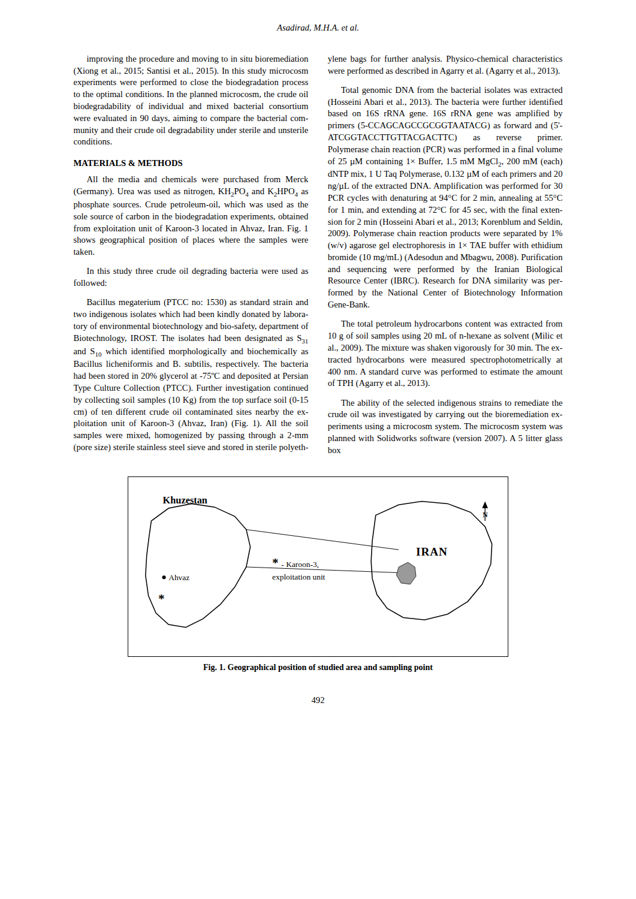Asadirad, M.H.A. et al.
improving the procedure and moving to in situ bioremediation (Xiong et al., 2015; Santisi et al., 2015). In this study microcosm experiments were performed to close the biodegradation process to the optimal conditions. In the planned microcosm, the crude oil biodegradability of individual and mixed bacterial consortium were evaluated in 90 days, aiming to compare the bacterial community and their crude oil degradability under sterile and unsterile conditions.
MATERIALS & METHODS
All the media and chemicals were purchased from Merck (Germany). Urea was used as nitrogen, KH2PO4 and K2HPO4 as phosphate sources. Crude petroleum-oil, which was used as the sole source of carbon in the biodegradation experiments, obtained from exploitation unit of Karoon-3 located in Ahvaz, Iran. Fig. 1 shows geographical position of places where the samples were taken.
In this study three crude oil degrading bacteria were used as followed:
Bacillus megaterium (PTCC no: 1530) as standard strain and two indigenous isolates which had been kindly donated by laboratory of environmental biotechnology and bio-safety, department of Biotechnology, IROST. The isolates had been designated as S31 and S10 which identified morphologically and biochemically as Bacillus licheniformis and B. subtilis, respectively. The bacteria had been stored in 20% glycerol at -75ºC and deposited at Persian Type Culture Collection (PTCC). Further investigation continued by collecting soil samples (10 Kg) from the top surface soil (0-15 cm) of ten different crude oil contaminated sites nearby the exploitation unit of Karoon-3 (Ahvaz, Iran) (Fig. 1). All the soil samples were mixed, homogenized by passing through a 2-mm (pore size) sterile stainless steel sieve and stored in sterile polyethylene bags for further analysis. Physico-chemical characteristics were performed as described in Agarry et al. (Agarry et al., 2013).
Total genomic DNA from the bacterial isolates was extracted (Hosseini Abari et al., 2013). The bacteria were further identified based on 16S rRNA gene. 16S rRNA gene was amplified by primers (5-CCAGCAGCCGCGGTAATACG) as forward and (5'-ATCGGTACCTTGTTACGACTTC) as reverse primer. Polymerase chain reaction (PCR) was performed in a final volume of 25 µM containing 1× Buffer, 1.5 mM MgCl2, 200 mM (each) dNTP mix, 1 U Taq Polymerase, 0.132 µM of each primers and 20 ng/µL of the extracted DNA. Amplification was performed for 30 PCR cycles with denaturing at 94°C for 2 min, annealing at 55°C for 1 min, and extending at 72°C for 45 sec, with the final extension for 2 min (Hosseini Abari et al., 2013; Korenblum and Seldin, 2009). Polymerase chain reaction products were separated by 1% (w/v) agarose gel electrophoresis in 1× TAE buffer with ethidium bromide (10 mg/mL) (Adesodun and Mbagwu, 2008). Purification and sequencing were performed by the Iranian Biological Resource Center (IBRC). Research for DNA similarity was performed by the National Center of Biotechnology Information Gene-Bank.
The total petroleum hydrocarbons content was extracted from 10 g of soil samples using 20 mL of n-hexane as solvent (Milic et al., 2009). The mixture was shaken vigorously for 30 min. The extracted hydrocarbons were measured spectrophotometrically at 400 nm. A standard curve was performed to estimate the amount of TPH (Agarry et al., 2013).
The ability of the selected indigenous strains to remediate the crude oil was investigated by carrying out the bioremediation experiments using a microcosm system. The microcosm system was planned with Solidworks software (version 2007). A 5 litter glass box
Khuzestan Ahvaz * * - Karoon-3, exploitation unit IRAN N
Fig. 1. Geographical position of studied area and sampling point
492